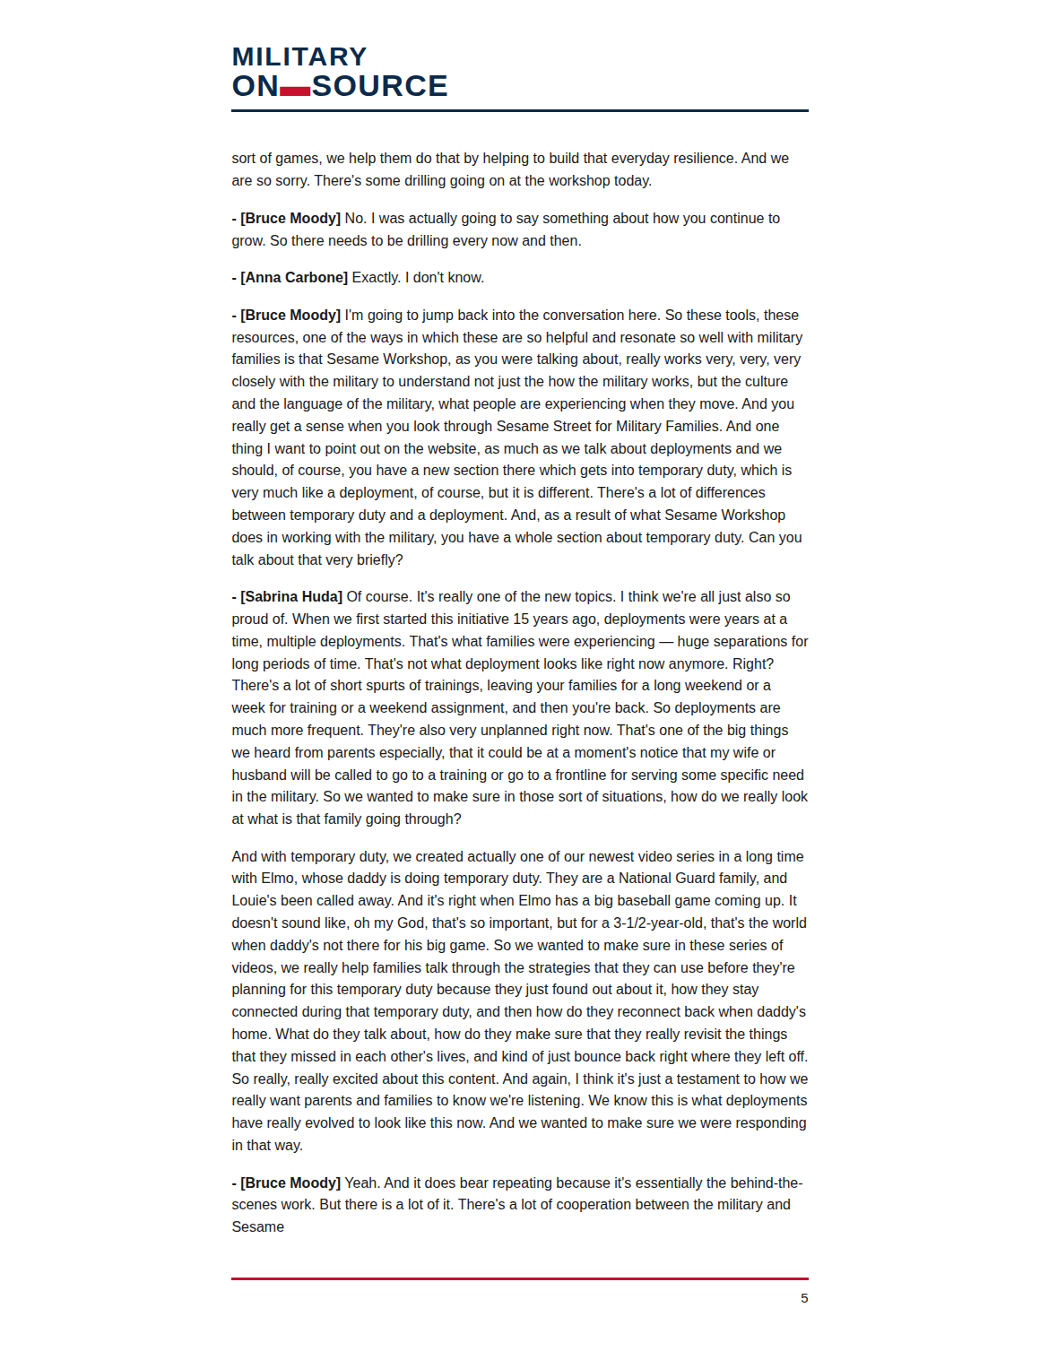MILITARY
ON▬SOURCE
sort of games, we help them do that by helping to build that everyday resilience. And we are so sorry. There's some drilling going on at the workshop today.
- [Bruce Moody] No. I was actually going to say something about how you continue to grow. So there needs to be drilling every now and then.
- [Anna Carbone] Exactly. I don't know.
- [Bruce Moody] I'm going to jump back into the conversation here. So these tools, these resources, one of the ways in which these are so helpful and resonate so well with military families is that Sesame Workshop, as you were talking about, really works very, very, very closely with the military to understand not just the how the military works, but the culture and the language of the military, what people are experiencing when they move. And you really get a sense when you look through Sesame Street for Military Families. And one thing I want to point out on the website, as much as we talk about deployments and we should, of course, you have a new section there which gets into temporary duty, which is very much like a deployment, of course, but it is different. There's a lot of differences between temporary duty and a deployment. And, as a result of what Sesame Workshop does in working with the military, you have a whole section about temporary duty. Can you talk about that very briefly?
- [Sabrina Huda] Of course. It's really one of the new topics. I think we're all just also so proud of. When we first started this initiative 15 years ago, deployments were years at a time, multiple deployments. That's what families were experiencing — huge separations for long periods of time. That's not what deployment looks like right now anymore. Right? There's a lot of short spurts of trainings, leaving your families for a long weekend or a week for training or a weekend assignment, and then you're back. So deployments are much more frequent. They're also very unplanned right now. That's one of the big things we heard from parents especially, that it could be at a moment's notice that my wife or husband will be called to go to a training or go to a frontline for serving some specific need in the military. So we wanted to make sure in those sort of situations, how do we really look at what is that family going through?
And with temporary duty, we created actually one of our newest video series in a long time with Elmo, whose daddy is doing temporary duty. They are a National Guard family, and Louie's been called away. And it's right when Elmo has a big baseball game coming up. It doesn't sound like, oh my God, that's so important, but for a 3-1/2-year-old, that's the world when daddy's not there for his big game. So we wanted to make sure in these series of videos, we really help families talk through the strategies that they can use before they're planning for this temporary duty because they just found out about it, how they stay connected during that temporary duty, and then how do they reconnect back when daddy's home. What do they talk about, how do they make sure that they really revisit the things that they missed in each other's lives, and kind of just bounce back right where they left off. So really, really excited about this content. And again, I think it's just a testament to how we really want parents and families to know we're listening. We know this is what deployments have really evolved to look like this now. And we wanted to make sure we were responding in that way.
- [Bruce Moody] Yeah. And it does bear repeating because it's essentially the behind-the-scenes work. But there is a lot of it. There's a lot of cooperation between the military and Sesame
5